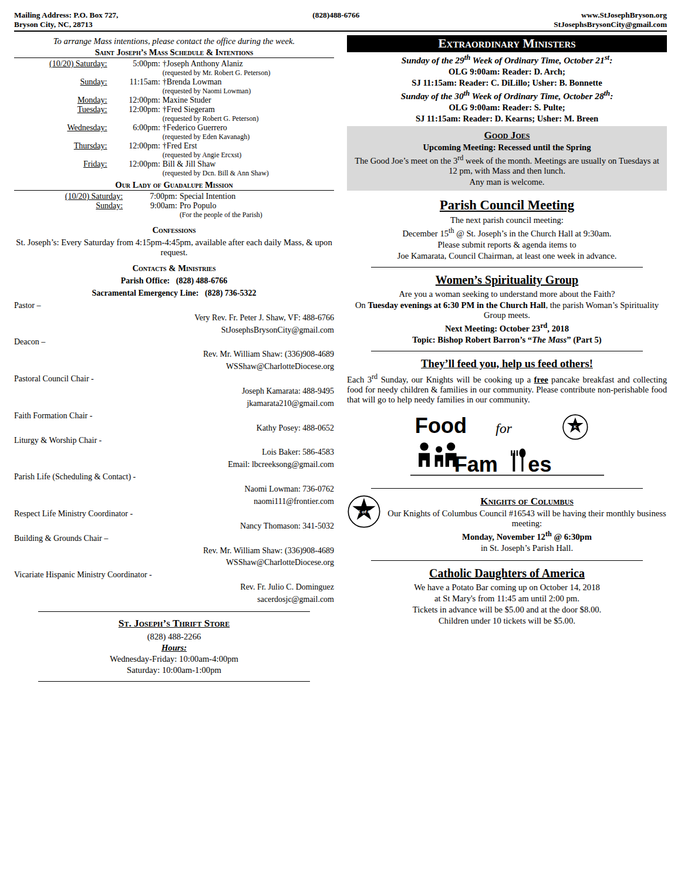Mailing Address: P.O. Box 727,
Bryson City, NC, 28713
(828)488-6766
www.StJosephBryson.org
StJosephsBrysonCity@gmail.com
To arrange Mass intentions, please contact the office during the week.
Saint Joseph’s Mass Schedule & Intentions
| (10/20) Saturday: | 5:00pm: | †Joseph Anthony Alaniz |
| | | (requested by Mr. Robert G. Peterson) |
| Sunday: | 11:15am: | †Brenda Lowman |
| | | (requested by Naomi Lowman) |
| Monday: | 12:00pm: | Maxine Studer |
| Tuesday: | 12:00pm: | †Fred Siegeram |
| | | (requested by Robert G. Peterson) |
| Wednesday: | 6:00pm: | †Federico Guerrero |
| | | (requested by Eden Kavanagh) |
| Thursday: | 12:00pm: | †Fred Erst |
| | | (requested by Angie Ercxst) |
| Friday: | 12:00pm: | Bill & Jill Shaw |
| | | (requested by Dcn. Bill & Ann Shaw) |
Our Lady of Guadalupe Mission
| (10/20) Saturday: | 7:00pm: | Special Intention |
| Sunday: | 9:00am: | Pro Populo |
| | | (For the people of the Parish) |
Confessions
St. Joseph’s: Every Saturday from 4:15pm-4:45pm, available after each daily Mass, & upon request.
Contacts & Ministries
Parish Office: (828) 488-6766
Sacramental Emergency Line: (828) 736-5322
Pastor –
Very Rev. Fr. Peter J. Shaw, VF: 488-6766
StJosephsBrysonCity@gmail.com
Deacon –
Rev. Mr. William Shaw: (336)908-4689
WSShaw@CharlotteDiocese.org
Pastoral Council Chair -
Joseph Kamarata: 488-9495
jkamarata210@gmail.com
Faith Formation Chair -
Kathy Posey: 488-0652
Liturgy & Worship Chair -
Lois Baker: 586-4583
Email: lbcreeksong@gmail.com
Parish Life (Scheduling & Contact) -
Naomi Lowman: 736-0762
naomi111@frontier.com
Respect Life Ministry Coordinator -
Nancy Thomason: 341-5032
Building & Grounds Chair –
Rev. Mr. William Shaw: (336)908-4689
WSShaw@CharlotteDiocese.org
Vicariate Hispanic Ministry Coordinator -
Rev. Fr. Julio C. Dominguez
sacerdosjc@gmail.com
St. Joseph’s Thrift Store
(828) 488-2266
Hours:
Wednesday-Friday: 10:00am-4:00pm
Saturday: 10:00am-1:00pm
Extraordinary Ministers
Sunday of the 29th Week of Ordinary Time, October 21st:
OLG 9:00am: Reader: D. Arch;
SJ 11:15am: Reader: C. DiLillo; Usher: B. Bonnette
Sunday of the 30th Week of Ordinary Time, October 28th:
OLG 9:00am: Reader: S. Pulte;
SJ 11:15am: Reader: D. Kearns; Usher: M. Breen
Good Joes
Upcoming Meeting: Recessed until the Spring
The Good Joe’s meet on the 3rd week of the month. Meetings are usually on Tuesdays at 12 pm, with Mass and then lunch.
Any man is welcome.
Parish Council Meeting
The next parish council meeting:
December 15th @ St. Joseph’s in the Church Hall at 9:30am.
Please submit reports & agenda items to
Joe Kamarata, Council Chairman, at least one week in advance.
Women’s Spirituality Group
Are you a woman seeking to understand more about the Faith?
On Tuesday evenings at 6:30 PM in the Church Hall, the parish Woman’s Spirituality Group meets.
Next Meeting: October 23rd, 2018
Topic: Bishop Robert Barron’s “The Mass” (Part 5)
They’ll feed you, help us feed others!
Each 3rd Sunday, our Knights will be cooking up a free pancake breakfast and collecting food for needy children & families in our community. Please contribute non-perishable food that will go to help needy families in our community.
Food for K Fam es
K of C
Knights of Columbus
Our Knights of Columbus Council #16543 will be having their monthly business meeting:
Monday, November 12th @ 6:30pm
in St. Joseph’s Parish Hall.
Catholic Daughters of America
We have a Potato Bar coming up on October 14, 2018
at St Mary's from 11:45 am until 2:00 pm.
Tickets in advance will be $5.00 and at the door $8.00.
Children under 10 tickets will be $5.00.